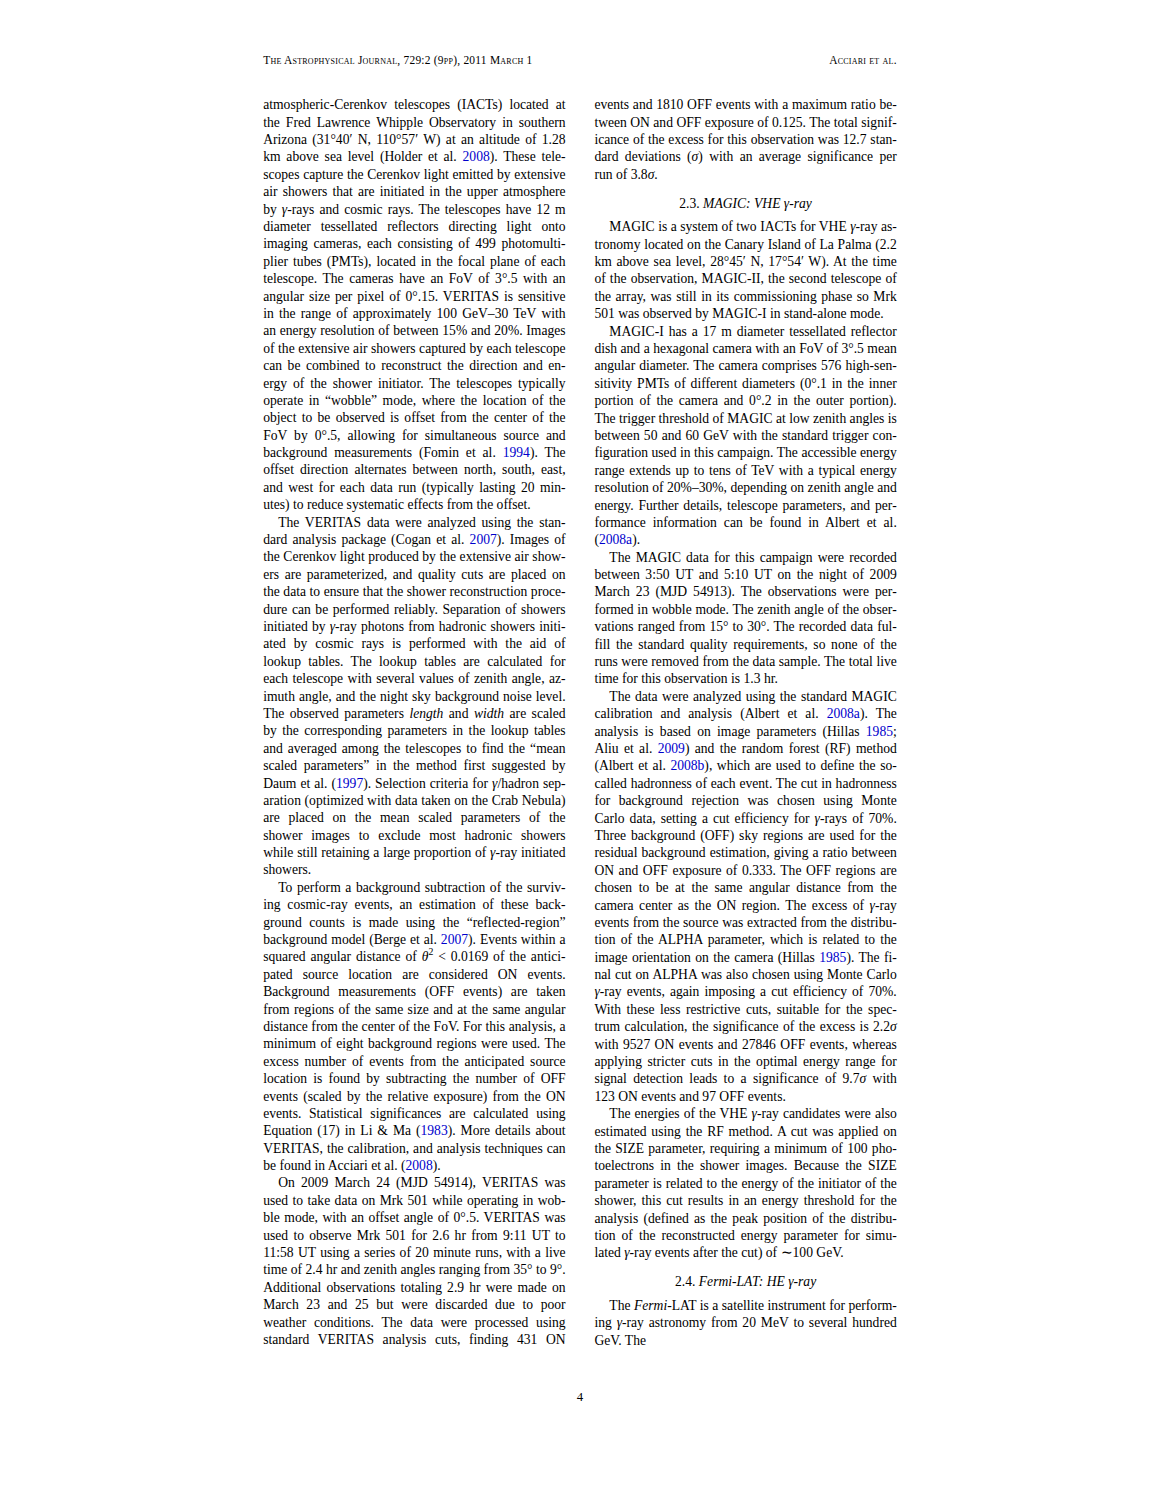The Astrophysical Journal, 729:2 (9pp), 2011 March 1
Acciari et al.
atmospheric-Cerenkov telescopes (IACTs) located at the Fred Lawrence Whipple Observatory in southern Arizona (31°40′ N, 110°57′ W) at an altitude of 1.28 km above sea level (Holder et al. 2008). These telescopes capture the Cerenkov light emitted by extensive air showers that are initiated in the upper atmosphere by γ-rays and cosmic rays. The telescopes have 12 m diameter tessellated reflectors directing light onto imaging cameras, each consisting of 499 photomultiplier tubes (PMTs), located in the focal plane of each telescope. The cameras have an FoV of 3°.5 with an angular size per pixel of 0°.15. VERITAS is sensitive in the range of approximately 100 GeV–30 TeV with an energy resolution of between 15% and 20%. Images of the extensive air showers captured by each telescope can be combined to reconstruct the direction and energy of the shower initiator. The telescopes typically operate in “wobble” mode, where the location of the object to be observed is offset from the center of the FoV by 0°.5, allowing for simultaneous source and background measurements (Fomin et al. 1994). The offset direction alternates between north, south, east, and west for each data run (typically lasting 20 minutes) to reduce systematic effects from the offset.
The VERITAS data were analyzed using the standard analysis package (Cogan et al. 2007). Images of the Cerenkov light produced by the extensive air showers are parameterized, and quality cuts are placed on the data to ensure that the shower reconstruction procedure can be performed reliably. Separation of showers initiated by γ-ray photons from hadronic showers initiated by cosmic rays is performed with the aid of lookup tables. The lookup tables are calculated for each telescope with several values of zenith angle, azimuth angle, and the night sky background noise level. The observed parameters length and width are scaled by the corresponding parameters in the lookup tables and averaged among the telescopes to find the “mean scaled parameters” in the method first suggested by Daum et al. (1997). Selection criteria for γ/hadron separation (optimized with data taken on the Crab Nebula) are placed on the mean scaled parameters of the shower images to exclude most hadronic showers while still retaining a large proportion of γ-ray initiated showers.
To perform a background subtraction of the surviving cosmic-ray events, an estimation of these background counts is made using the “reflected-region” background model (Berge et al. 2007). Events within a squared angular distance of θ2 < 0.0169 of the anticipated source location are considered ON events. Background measurements (OFF events) are taken from regions of the same size and at the same angular distance from the center of the FoV. For this analysis, a minimum of eight background regions were used. The excess number of events from the anticipated source location is found by subtracting the number of OFF events (scaled by the relative exposure) from the ON events. Statistical significances are calculated using Equation (17) in Li & Ma (1983). More details about VERITAS, the calibration, and analysis techniques can be found in Acciari et al. (2008).
On 2009 March 24 (MJD 54914), VERITAS was used to take data on Mrk 501 while operating in wobble mode, with an offset angle of 0°.5. VERITAS was used to observe Mrk 501 for 2.6 hr from 9:11 UT to 11:58 UT using a series of 20 minute runs, with a live time of 2.4 hr and zenith angles ranging from 35° to 9°. Additional observations totaling 2.9 hr were made on March 23 and 25 but were discarded due to poor weather conditions. The data were processed using standard VERITAS analysis cuts, finding 431 ON events and 1810 OFF events with a maximum ratio between ON and OFF exposure of 0.125. The total significance of the excess for this observation was 12.7 standard deviations (σ) with an average significance per run of 3.8σ.
2.3. MAGIC: VHE γ-ray
MAGIC is a system of two IACTs for VHE γ-ray astronomy located on the Canary Island of La Palma (2.2 km above sea level, 28°45′ N, 17°54′ W). At the time of the observation, MAGIC-II, the second telescope of the array, was still in its commissioning phase so Mrk 501 was observed by MAGIC-I in stand-alone mode.
MAGIC-I has a 17 m diameter tessellated reflector dish and a hexagonal camera with an FoV of 3°.5 mean angular diameter. The camera comprises 576 high-sensitivity PMTs of different diameters (0°.1 in the inner portion of the camera and 0°.2 in the outer portion). The trigger threshold of MAGIC at low zenith angles is between 50 and 60 GeV with the standard trigger configuration used in this campaign. The accessible energy range extends up to tens of TeV with a typical energy resolution of 20%–30%, depending on zenith angle and energy. Further details, telescope parameters, and performance information can be found in Albert et al. (2008a).
The MAGIC data for this campaign were recorded between 3:50 UT and 5:10 UT on the night of 2009 March 23 (MJD 54913). The observations were performed in wobble mode. The zenith angle of the observations ranged from 15° to 30°. The recorded data fulfill the standard quality requirements, so none of the runs were removed from the data sample. The total live time for this observation is 1.3 hr.
The data were analyzed using the standard MAGIC calibration and analysis (Albert et al. 2008a). The analysis is based on image parameters (Hillas 1985; Aliu et al. 2009) and the random forest (RF) method (Albert et al. 2008b), which are used to define the so-called hadronness of each event. The cut in hadronness for background rejection was chosen using Monte Carlo data, setting a cut efficiency for γ-rays of 70%. Three background (OFF) sky regions are used for the residual background estimation, giving a ratio between ON and OFF exposure of 0.333. The OFF regions are chosen to be at the same angular distance from the camera center as the ON region. The excess of γ-ray events from the source was extracted from the distribution of the ALPHA parameter, which is related to the image orientation on the camera (Hillas 1985). The final cut on ALPHA was also chosen using Monte Carlo γ-ray events, again imposing a cut efficiency of 70%. With these less restrictive cuts, suitable for the spectrum calculation, the significance of the excess is 2.2σ with 9527 ON events and 27846 OFF events, whereas applying stricter cuts in the optimal energy range for signal detection leads to a significance of 9.7σ with 123 ON events and 97 OFF events.
The energies of the VHE γ-ray candidates were also estimated using the RF method. A cut was applied on the SIZE parameter, requiring a minimum of 100 photoelectrons in the shower images. Because the SIZE parameter is related to the energy of the initiator of the shower, this cut results in an energy threshold for the analysis (defined as the peak position of the distribution of the reconstructed energy parameter for simulated γ-ray events after the cut) of ∼100 GeV.
2.4. Fermi-LAT: HE γ-ray
The Fermi-LAT is a satellite instrument for performing γ-ray astronomy from 20 MeV to several hundred GeV. The
4